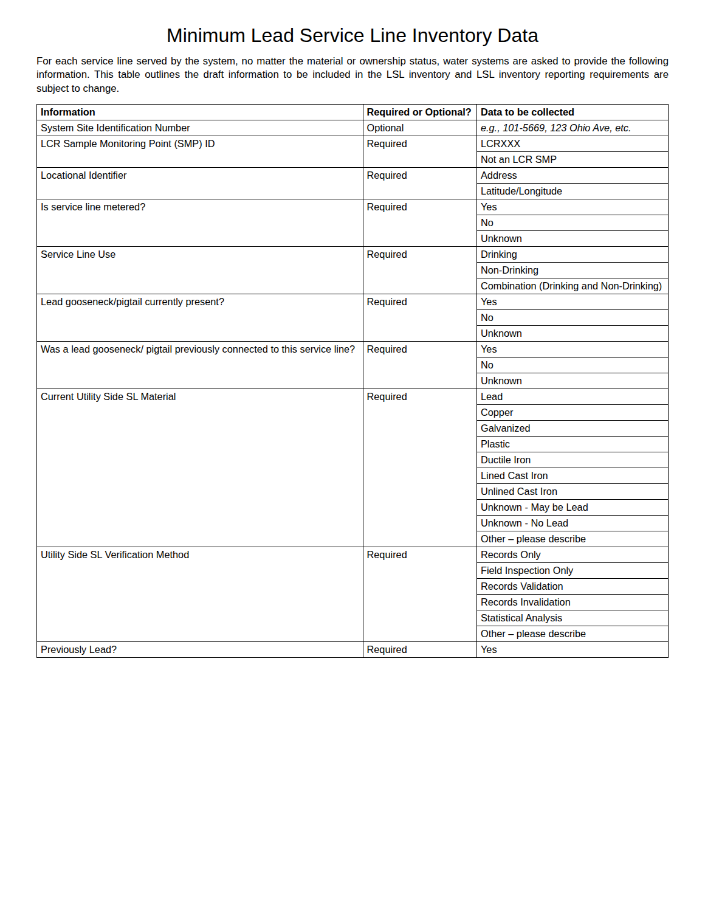Minimum Lead Service Line Inventory Data
For each service line served by the system, no matter the material or ownership status, water systems are asked to provide the following information. This table outlines the draft information to be included in the LSL inventory and LSL inventory reporting requirements are subject to change.
| Information | Required or Optional? | Data to be collected |
| --- | --- | --- |
| System Site Identification Number | Optional | e.g., 101-5669, 123 Ohio Ave, etc. |
| LCR Sample Monitoring Point (SMP) ID | Required | LCRXXX |
| Not an LCR SMP |
| Locational Identifier | Required | Address |
| Latitude/Longitude |
| Is service line metered? | Required | Yes |
| No |
| Unknown |
| Service Line Use | Required | Drinking |
| Non-Drinking |
| Combination (Drinking and Non-Drinking) |
| Lead gooseneck/pigtail currently present? | Required | Yes |
| No |
| Unknown |
| Was a lead gooseneck/ pigtail previously connected to this service line? | Required | Yes |
| No |
| Unknown |
| Current Utility Side SL Material | Required | Lead |
| Copper |
| Galvanized |
| Plastic |
| Ductile Iron |
| Lined Cast Iron |
| Unlined Cast Iron |
| Unknown - May be Lead |
| Unknown - No Lead |
| Other – please describe |
| Utility Side SL Verification Method | Required | Records Only |
| Field Inspection Only |
| Records Validation |
| Records Invalidation |
| Statistical Analysis |
| Other – please describe |
| Previously Lead? | Required | Yes |